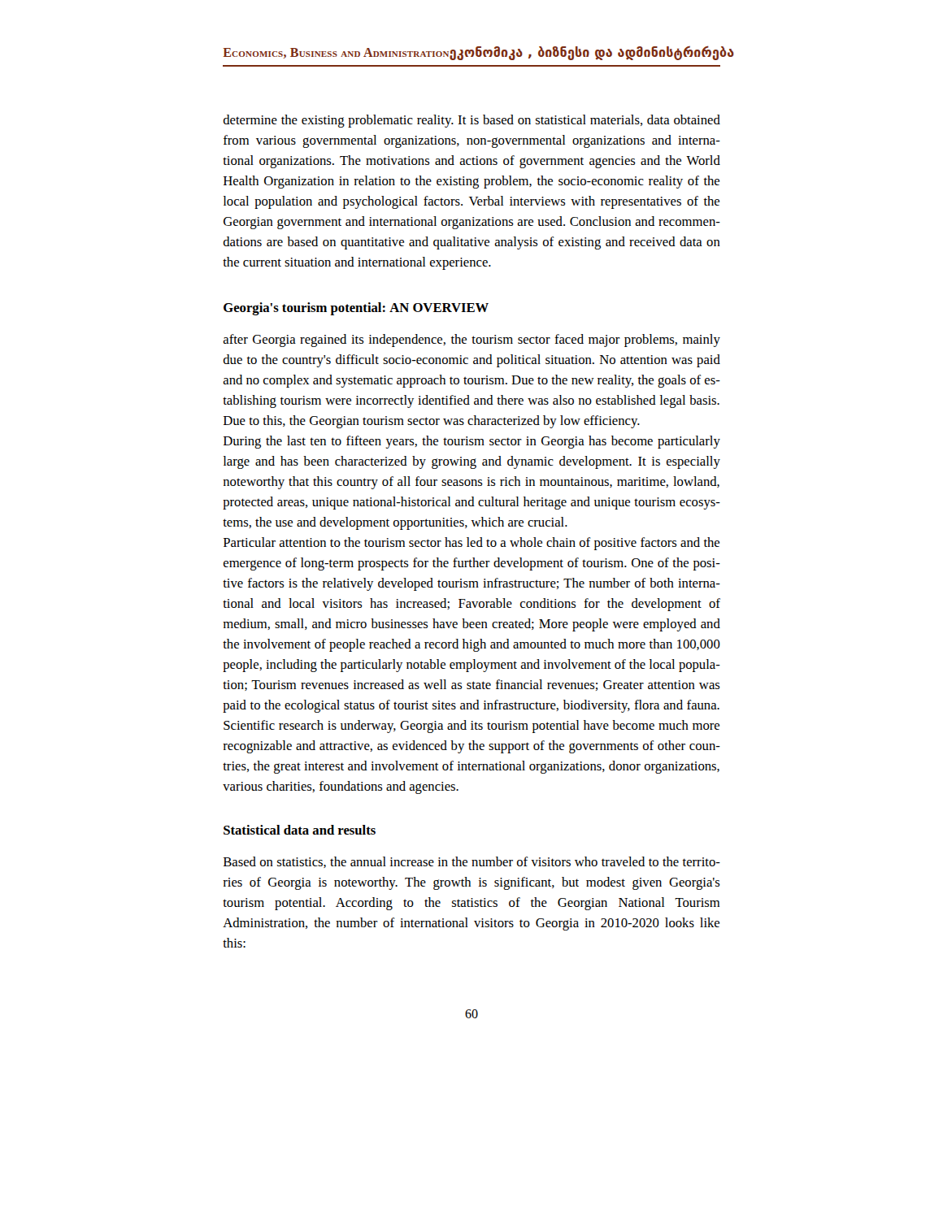Economics, Business and Administration ეკონომიკა , ბიზნესი და ადმინისტრირება
determine the existing problematic reality. It is based on statistical materials, data obtained from various governmental organizations, non-governmental organizations and international organizations. The motivations and actions of government agencies and the World Health Organization in relation to the existing problem, the socio-economic reality of the local population and psychological factors. Verbal interviews with representatives of the Georgian government and international organizations are used. Conclusion and recommendations are based on quantitative and qualitative analysis of existing and received data on the current situation and international experience.
Georgia's tourism potential: AN OVERVIEW
after Georgia regained its independence, the tourism sector faced major problems, mainly due to the country's difficult socio-economic and political situation. No attention was paid and no complex and systematic approach to tourism. Due to the new reality, the goals of establishing tourism were incorrectly identified and there was also no established legal basis. Due to this, the Georgian tourism sector was characterized by low efficiency.
During the last ten to fifteen years, the tourism sector in Georgia has become particularly large and has been characterized by growing and dynamic development. It is especially noteworthy that this country of all four seasons is rich in mountainous, maritime, lowland, protected areas, unique national-historical and cultural heritage and unique tourism ecosystems, the use and development opportunities, which are crucial.
Particular attention to the tourism sector has led to a whole chain of positive factors and the emergence of long-term prospects for the further development of tourism. One of the positive factors is the relatively developed tourism infrastructure; The number of both international and local visitors has increased; Favorable conditions for the development of medium, small, and micro businesses have been created; More people were employed and the involvement of people reached a record high and amounted to much more than 100,000 people, including the particularly notable employment and involvement of the local population; Tourism revenues increased as well as state financial revenues; Greater attention was paid to the ecological status of tourist sites and infrastructure, biodiversity, flora and fauna. Scientific research is underway, Georgia and its tourism potential have become much more recognizable and attractive, as evidenced by the support of the governments of other countries, the great interest and involvement of international organizations, donor organizations, various charities, foundations and agencies.
Statistical data and results
Based on statistics, the annual increase in the number of visitors who traveled to the territories of Georgia is noteworthy. The growth is significant, but modest given Georgia's tourism potential. According to the statistics of the Georgian National Tourism Administration, the number of international visitors to Georgia in 2010-2020 looks like this:
60